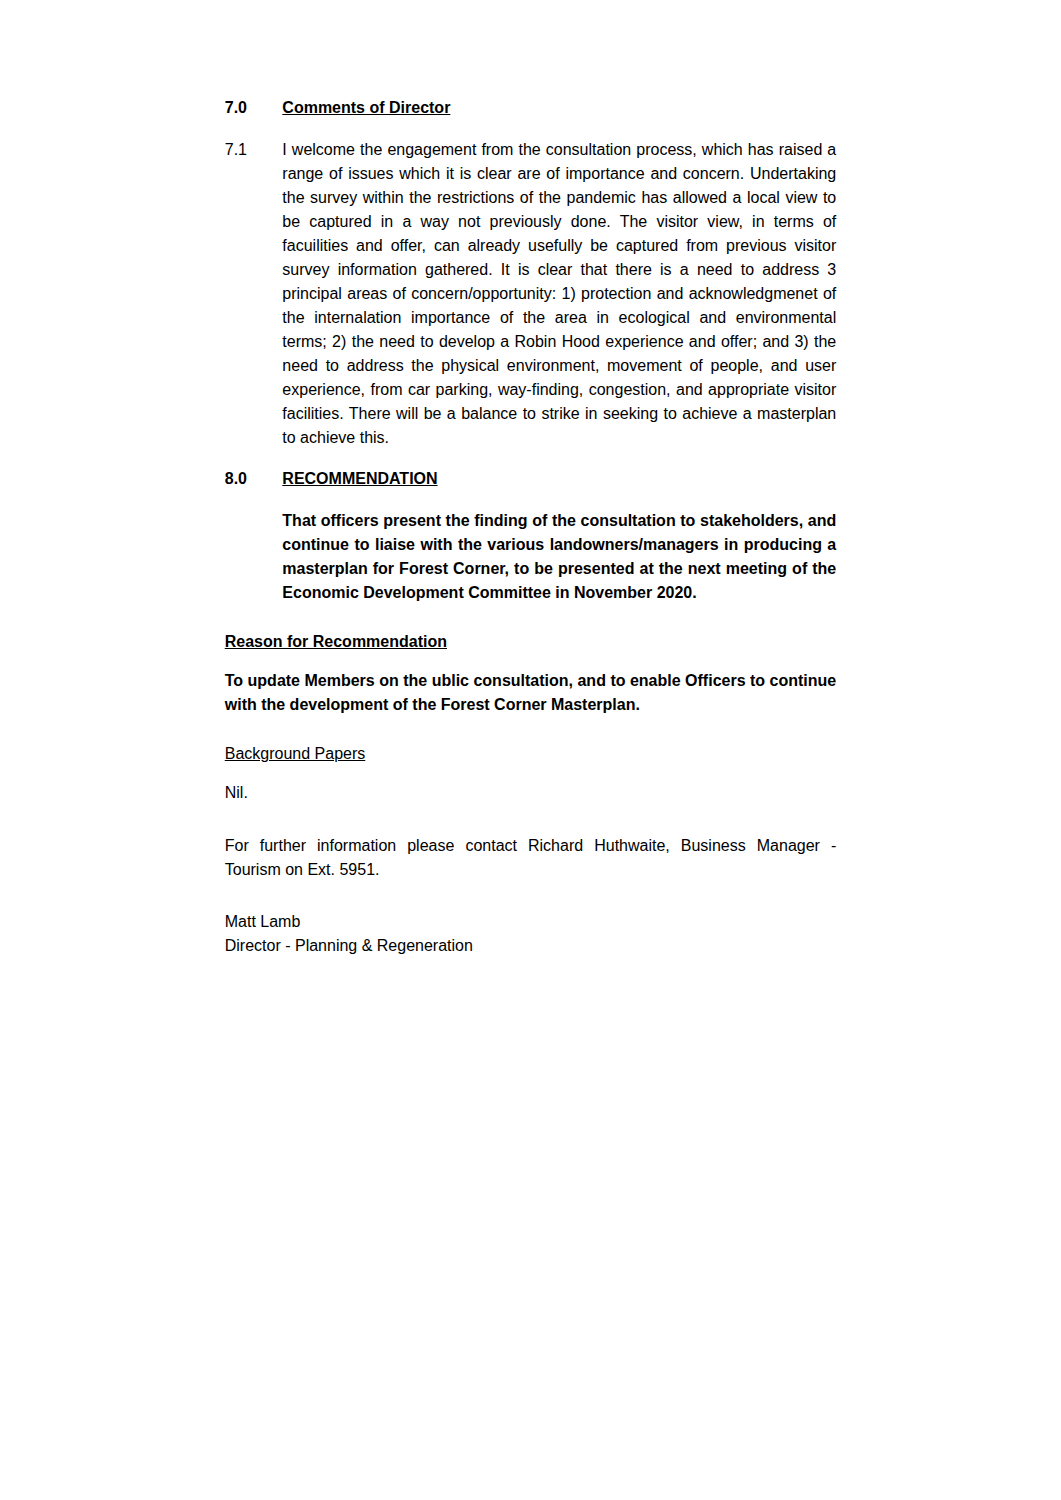7.0
Comments of Director
7.1
I welcome the engagement from the consultation process, which has raised a range of issues which it is clear are of importance and concern. Undertaking the survey within the restrictions of the pandemic has allowed a local view to be captured in a way not previously done. The visitor view, in terms of facuilities and offer, can already usefully be captured from previous visitor survey information gathered. It is clear that there is a need to address 3 principal areas of concern/opportunity: 1) protection and acknowledgmenet of the internalation importance of the area in ecological and environmental terms; 2) the need to develop a Robin Hood experience and offer; and 3) the need to address the physical environment, movement of people, and user experience, from car parking, way-finding, congestion, and appropriate visitor facilities. There will be a balance to strike in seeking to achieve a masterplan to achieve this.
8.0
RECOMMENDATION
That officers present the finding of the consultation to stakeholders, and continue to liaise with the various landowners/managers in producing a masterplan for Forest Corner, to be presented at the next meeting of the Economic Development Committee in November 2020.
Reason for Recommendation
To update Members on the ublic consultation, and to enable Officers to continue with the development of the Forest Corner Masterplan.
Background Papers
Nil.
For further information please contact Richard Huthwaite, Business Manager - Tourism on Ext. 5951.
Matt Lamb
Director - Planning & Regeneration